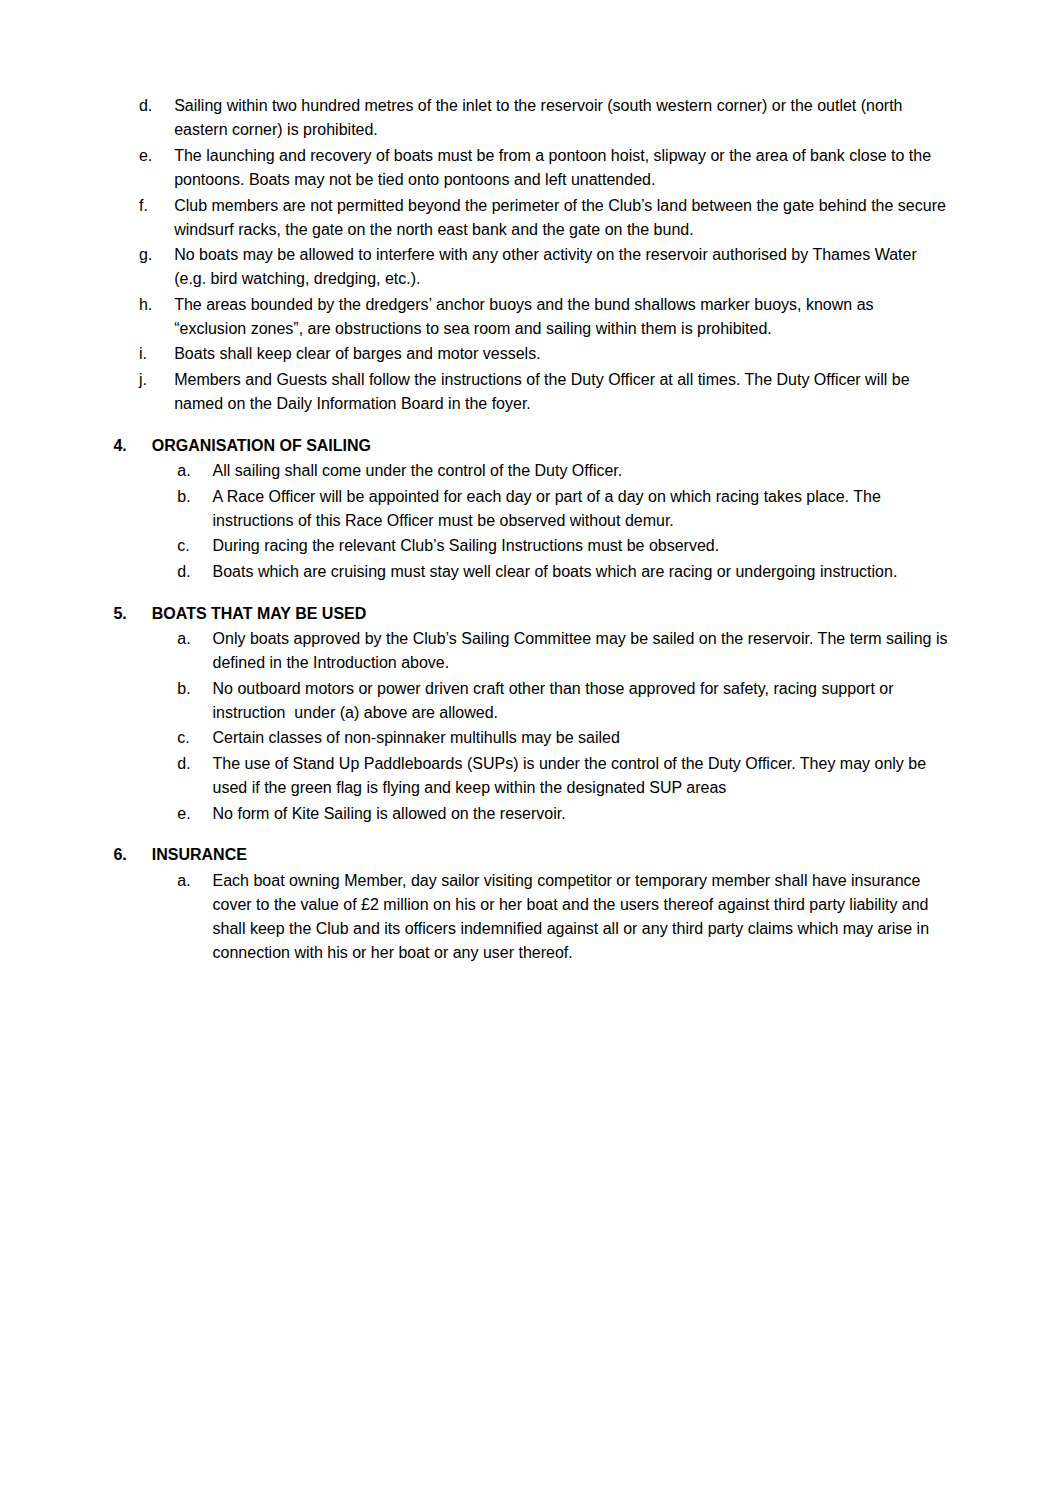d. Sailing within two hundred metres of the inlet to the reservoir (south western corner) or the outlet (north eastern corner) is prohibited.
e. The launching and recovery of boats must be from a pontoon hoist, slipway or the area of bank close to the pontoons. Boats may not be tied onto pontoons and left unattended.
f. Club members are not permitted beyond the perimeter of the Club’s land between the gate behind the secure windsurf racks, the gate on the north east bank and the gate on the bund.
g. No boats may be allowed to interfere with any other activity on the reservoir authorised by Thames Water (e.g. bird watching, dredging, etc.).
h. The areas bounded by the dredgers’ anchor buoys and the bund shallows marker buoys, known as “exclusion zones”, are obstructions to sea room and sailing within them is prohibited.
i. Boats shall keep clear of barges and motor vessels.
j. Members and Guests shall follow the instructions of the Duty Officer at all times. The Duty Officer will be named on the Daily Information Board in the foyer.
4. Organisation of Sailing
a. All sailing shall come under the control of the Duty Officer.
b. A Race Officer will be appointed for each day or part of a day on which racing takes place. The instructions of this Race Officer must be observed without demur.
c. During racing the relevant Club’s Sailing Instructions must be observed.
d. Boats which are cruising must stay well clear of boats which are racing or undergoing instruction.
5. Boats that may be used
a. Only boats approved by the Club’s Sailing Committee may be sailed on the reservoir. The term sailing is defined in the Introduction above.
b. No outboard motors or power driven craft other than those approved for safety, racing support or instruction under (a) above are allowed.
c. Certain classes of non-spinnaker multihulls may be sailed
d. The use of Stand Up Paddleboards (SUPs) is under the control of the Duty Officer. They may only be used if the green flag is flying and keep within the designated SUP areas
e. No form of Kite Sailing is allowed on the reservoir.
6. Insurance
a. Each boat owning Member, day sailor visiting competitor or temporary member shall have insurance cover to the value of £2 million on his or her boat and the users thereof against third party liability and shall keep the Club and its officers indemnified against all or any third party claims which may arise in connection with his or her boat or any user thereof.